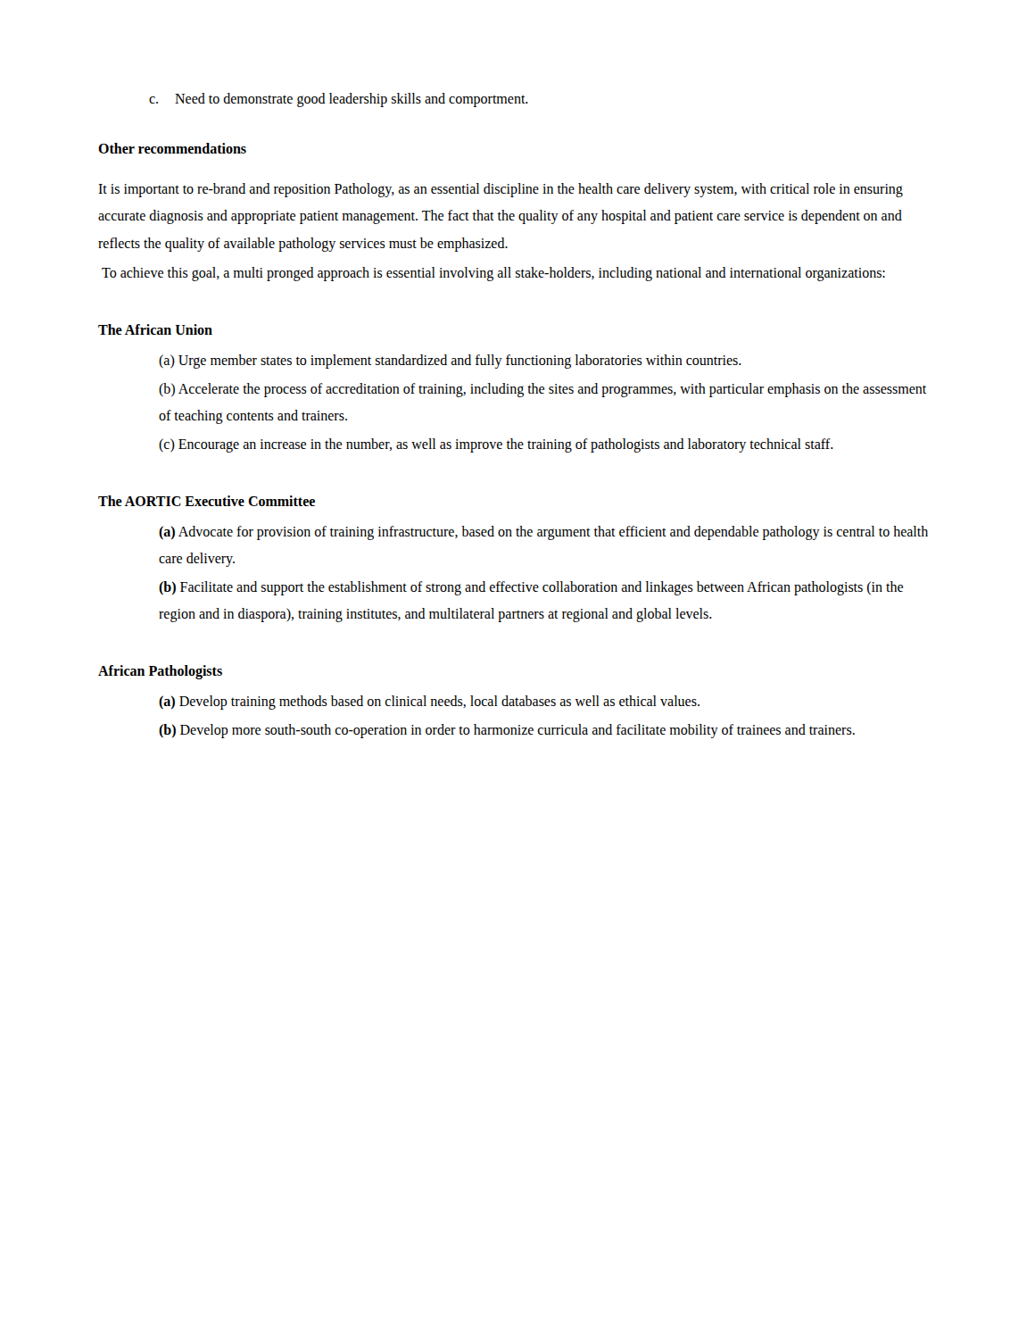Need to demonstrate good leadership skills and comportment.
Other recommendations
It is important to re-brand and reposition Pathology, as an essential discipline in the health care delivery system, with critical role in ensuring accurate diagnosis and appropriate patient management. The fact that the quality of any hospital and patient care service is dependent on and reflects the quality of available pathology services must be emphasized.
To achieve this goal, a multi pronged approach is essential involving all stake-holders, including national and international organizations:
The African Union
(a) Urge member states to implement standardized and fully functioning laboratories within countries.
(b) Accelerate the process of accreditation of training, including the sites and programmes, with particular emphasis on the assessment of teaching contents and trainers.
(c) Encourage an increase in the number, as well as improve the training of pathologists and laboratory technical staff.
The AORTIC Executive Committee
(a) Advocate for provision of training infrastructure, based on the argument that efficient and dependable pathology is central to health care delivery.
(b) Facilitate and support the establishment of strong and effective collaboration and linkages between African pathologists (in the region and in diaspora), training institutes, and multilateral partners at regional and global levels.
African Pathologists
(a) Develop training methods based on clinical needs, local databases as well as ethical values.
(b) Develop more south-south co-operation in order to harmonize curricula and facilitate mobility of trainees and trainers.